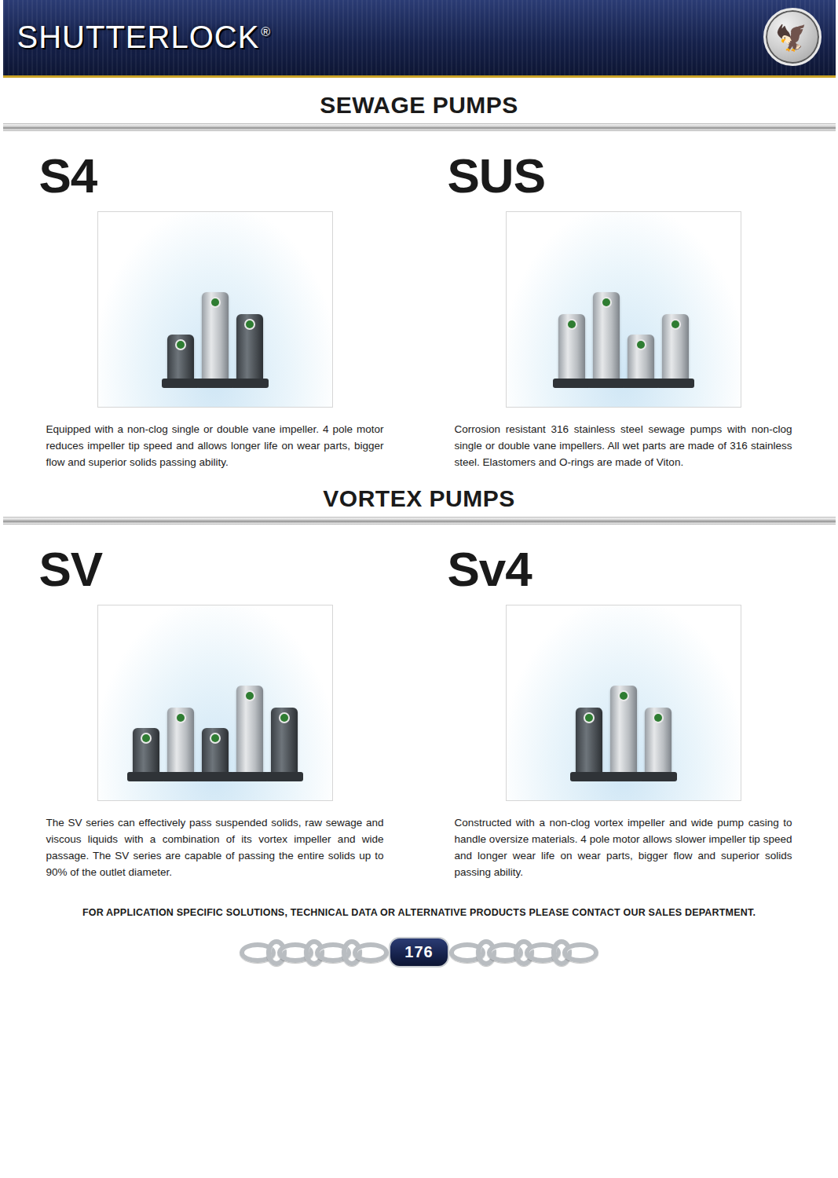SHUTTERLOCK®
🦅
SEWAGE PUMPS
S4
Equipped with a non-clog single or double vane impeller. 4 pole motor reduces impeller tip speed and allows longer life on wear parts, bigger flow and superior solids passing ability.
SUS
Corrosion resistant 316 stainless steel sewage pumps with non-clog single or double vane impellers. All wet parts are made of 316 stainless steel. Elastomers and O-rings are made of Viton.
VORTEX PUMPS
SV
The SV series can effectively pass suspended solids, raw sewage and viscous liquids with a combination of its vortex impeller and wide passage. The SV series are capable of passing the entire solids up to 90% of the outlet diameter.
Sv4
Constructed with a non-clog vortex impeller and wide pump casing to handle oversize materials. 4 pole motor allows slower impeller tip speed and longer wear life on wear parts, bigger flow and superior solids passing ability.
FOR APPLICATION SPECIFIC SOLUTIONS, TECHNICAL DATA OR ALTERNATIVE PRODUCTS PLEASE CONTACT OUR SALES DEPARTMENT.
176